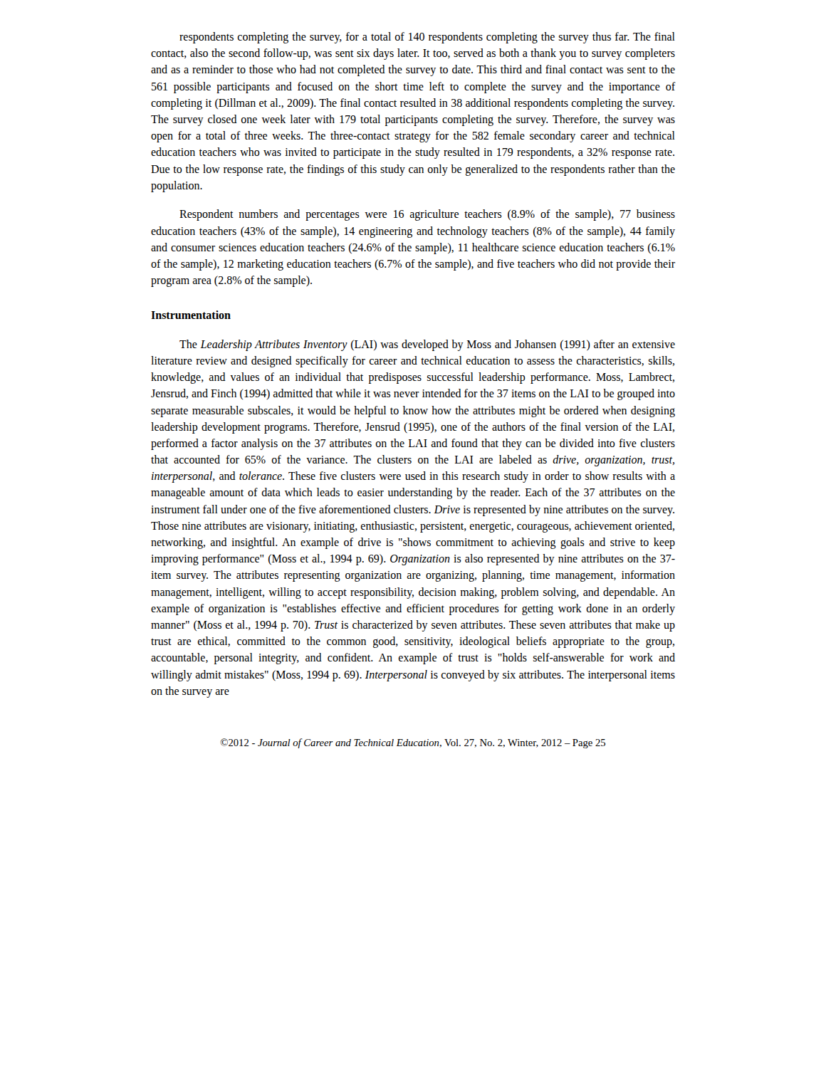respondents completing the survey, for a total of 140 respondents completing the survey thus far. The final contact, also the second follow-up, was sent six days later. It too, served as both a thank you to survey completers and as a reminder to those who had not completed the survey to date. This third and final contact was sent to the 561 possible participants and focused on the short time left to complete the survey and the importance of completing it (Dillman et al., 2009). The final contact resulted in 38 additional respondents completing the survey. The survey closed one week later with 179 total participants completing the survey. Therefore, the survey was open for a total of three weeks. The three-contact strategy for the 582 female secondary career and technical education teachers who was invited to participate in the study resulted in 179 respondents, a 32% response rate. Due to the low response rate, the findings of this study can only be generalized to the respondents rather than the population.
Respondent numbers and percentages were 16 agriculture teachers (8.9% of the sample), 77 business education teachers (43% of the sample), 14 engineering and technology teachers (8% of the sample), 44 family and consumer sciences education teachers (24.6% of the sample), 11 healthcare science education teachers (6.1% of the sample), 12 marketing education teachers (6.7% of the sample), and five teachers who did not provide their program area (2.8% of the sample).
Instrumentation
The Leadership Attributes Inventory (LAI) was developed by Moss and Johansen (1991) after an extensive literature review and designed specifically for career and technical education to assess the characteristics, skills, knowledge, and values of an individual that predisposes successful leadership performance. Moss, Lambrect, Jensrud, and Finch (1994) admitted that while it was never intended for the 37 items on the LAI to be grouped into separate measurable subscales, it would be helpful to know how the attributes might be ordered when designing leadership development programs. Therefore, Jensrud (1995), one of the authors of the final version of the LAI, performed a factor analysis on the 37 attributes on the LAI and found that they can be divided into five clusters that accounted for 65% of the variance. The clusters on the LAI are labeled as drive, organization, trust, interpersonal, and tolerance. These five clusters were used in this research study in order to show results with a manageable amount of data which leads to easier understanding by the reader. Each of the 37 attributes on the instrument fall under one of the five aforementioned clusters. Drive is represented by nine attributes on the survey. Those nine attributes are visionary, initiating, enthusiastic, persistent, energetic, courageous, achievement oriented, networking, and insightful. An example of drive is "shows commitment to achieving goals and strive to keep improving performance" (Moss et al., 1994 p. 69). Organization is also represented by nine attributes on the 37-item survey. The attributes representing organization are organizing, planning, time management, information management, intelligent, willing to accept responsibility, decision making, problem solving, and dependable. An example of organization is "establishes effective and efficient procedures for getting work done in an orderly manner" (Moss et al., 1994 p. 70). Trust is characterized by seven attributes. These seven attributes that make up trust are ethical, committed to the common good, sensitivity, ideological beliefs appropriate to the group, accountable, personal integrity, and confident. An example of trust is "holds self-answerable for work and willingly admit mistakes" (Moss, 1994 p. 69). Interpersonal is conveyed by six attributes. The interpersonal items on the survey are
©2012 - Journal of Career and Technical Education, Vol. 27, No. 2, Winter, 2012 – Page 25